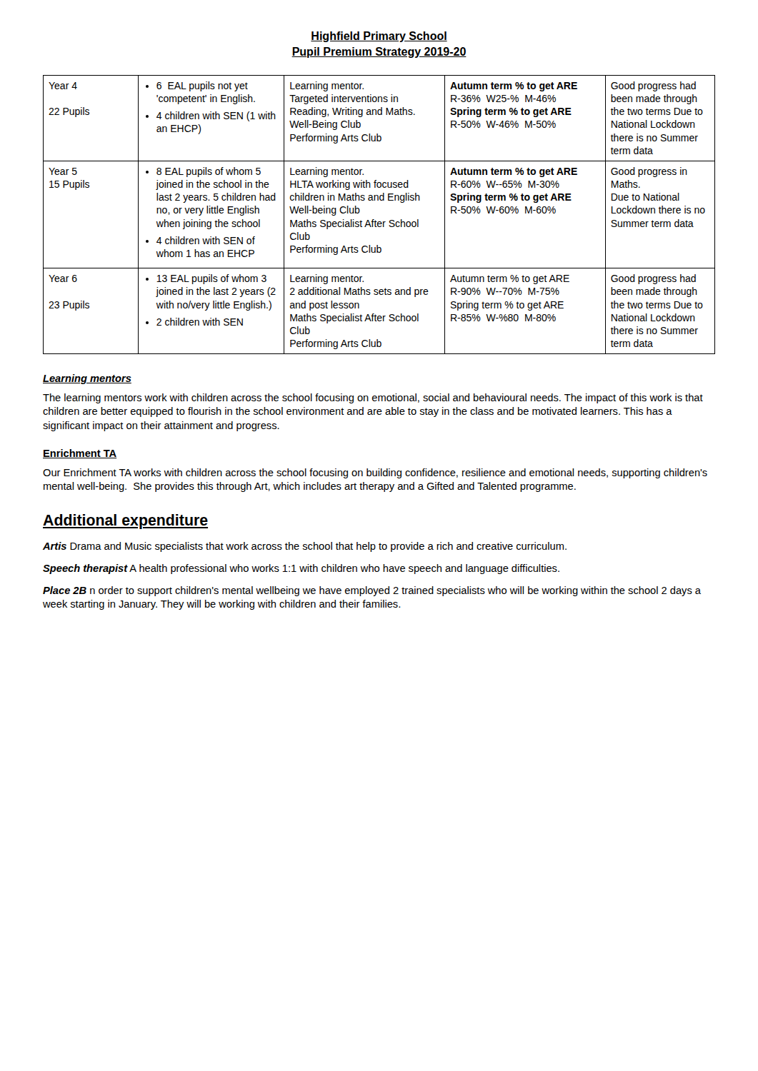Highfield Primary School
Pupil Premium Strategy 2019-20
| Year 4 22 Pupils | 6 EAL pupils not yet 'competent' in English. 4 children with SEN (1 with an EHCP) | Learning mentor. Targeted interventions in Reading, Writing and Maths. Well-Being Club Performing Arts Club | Autumn term % to get ARE R-36% W25-% M-46% Spring term % to get ARE R-50% W-46% M-50% | Good progress had been made through the two terms Due to National Lockdown there is no Summer term data |
| Year 5 15 Pupils | 8 EAL pupils of whom 5 joined in the school in the last 2 years. 5 children had no, or very little English when joining the school 4 children with SEN of whom 1 has an EHCP | Learning mentor. HLTA working with focused children in Maths and English Well-being Club Maths Specialist After School Club Performing Arts Club | Autumn term % to get ARE R-60% W--65% M-30% Spring term % to get ARE R-50% W-60% M-60% | Good progress in Maths. Due to National Lockdown there is no Summer term data |
| Year 6 23 Pupils | 13 EAL pupils of whom 3 joined in the last 2 years (2 with no/very little English.) 2 children with SEN | Learning mentor. 2 additional Maths sets and pre and post lesson Maths Specialist After School Club Performing Arts Club | Autumn term % to get ARE R-90% W--70% M-75% Spring term % to get ARE R-85% W-%80 M-80% | Good progress had been made through the two terms Due to National Lockdown there is no Summer term data |
Learning mentors
The learning mentors work with children across the school focusing on emotional, social and behavioural needs. The impact of this work is that children are better equipped to flourish in the school environment and are able to stay in the class and be motivated learners. This has a significant impact on their attainment and progress.
Enrichment TA
Our Enrichment TA works with children across the school focusing on building confidence, resilience and emotional needs, supporting children's mental well-being. She provides this through Art, which includes art therapy and a Gifted and Talented programme.
Additional expenditure
Artis Drama and Music specialists that work across the school that help to provide a rich and creative curriculum.
Speech therapist A health professional who works 1:1 with children who have speech and language difficulties.
Place 2B n order to support children's mental wellbeing we have employed 2 trained specialists who will be working within the school 2 days a week starting in January. They will be working with children and their families.